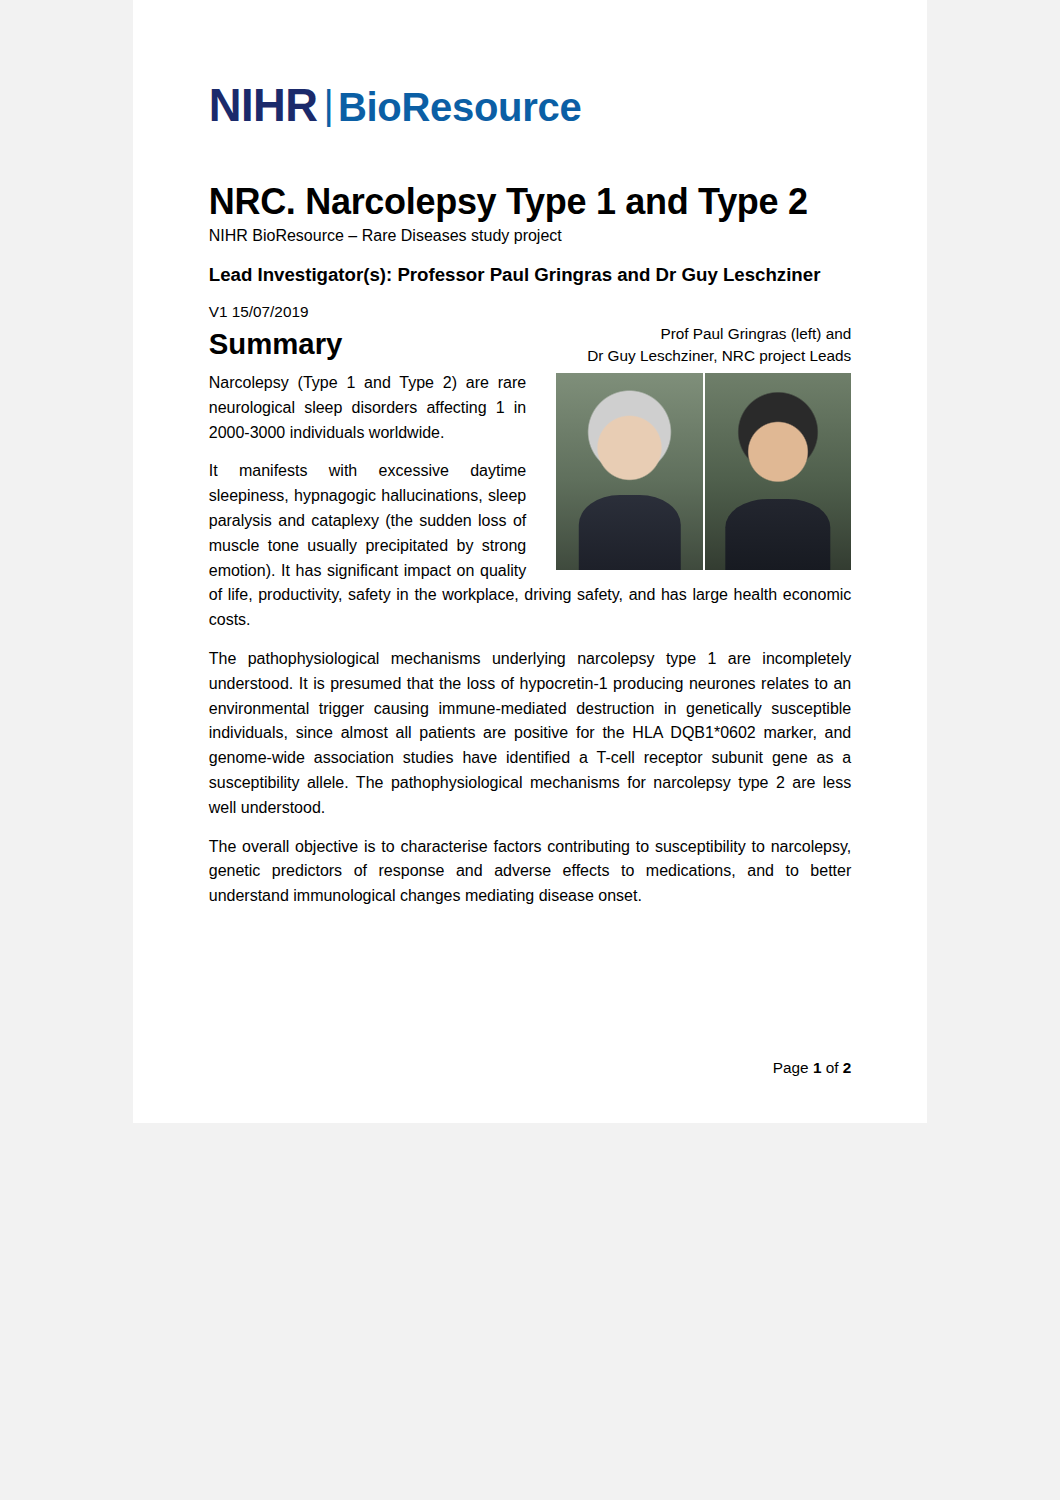NIHR|BioResource
NRC. Narcolepsy Type 1 and Type 2
NIHR BioResource – Rare Diseases study project
Lead Investigator(s): Professor Paul Gringras and Dr Guy Leschziner
V1 15/07/2019
Prof Paul Gringras (left) and
Dr Guy Leschziner, NRC project Leads
Summary
Narcolepsy (Type 1 and Type 2) are rare neurological sleep disorders affecting 1 in 2000-3000 individuals worldwide.
It manifests with excessive daytime sleepiness, hypnagogic hallucinations, sleep paralysis and cataplexy (the sudden loss of muscle tone usually precipitated by strong emotion). It has significant impact on quality of life, productivity, safety in the workplace, driving safety, and has large health economic costs.
The pathophysiological mechanisms underlying narcolepsy type 1 are incompletely understood. It is presumed that the loss of hypocretin-1 producing neurones relates to an environmental trigger causing immune-mediated destruction in genetically susceptible individuals, since almost all patients are positive for the HLA DQB1*0602 marker, and genome-wide association studies have identified a T-cell receptor subunit gene as a susceptibility allele. The pathophysiological mechanisms for narcolepsy type 2 are less well understood.
The overall objective is to characterise factors contributing to susceptibility to narcolepsy, genetic predictors of response and adverse effects to medications, and to better understand immunological changes mediating disease onset.
Page 1 of 2